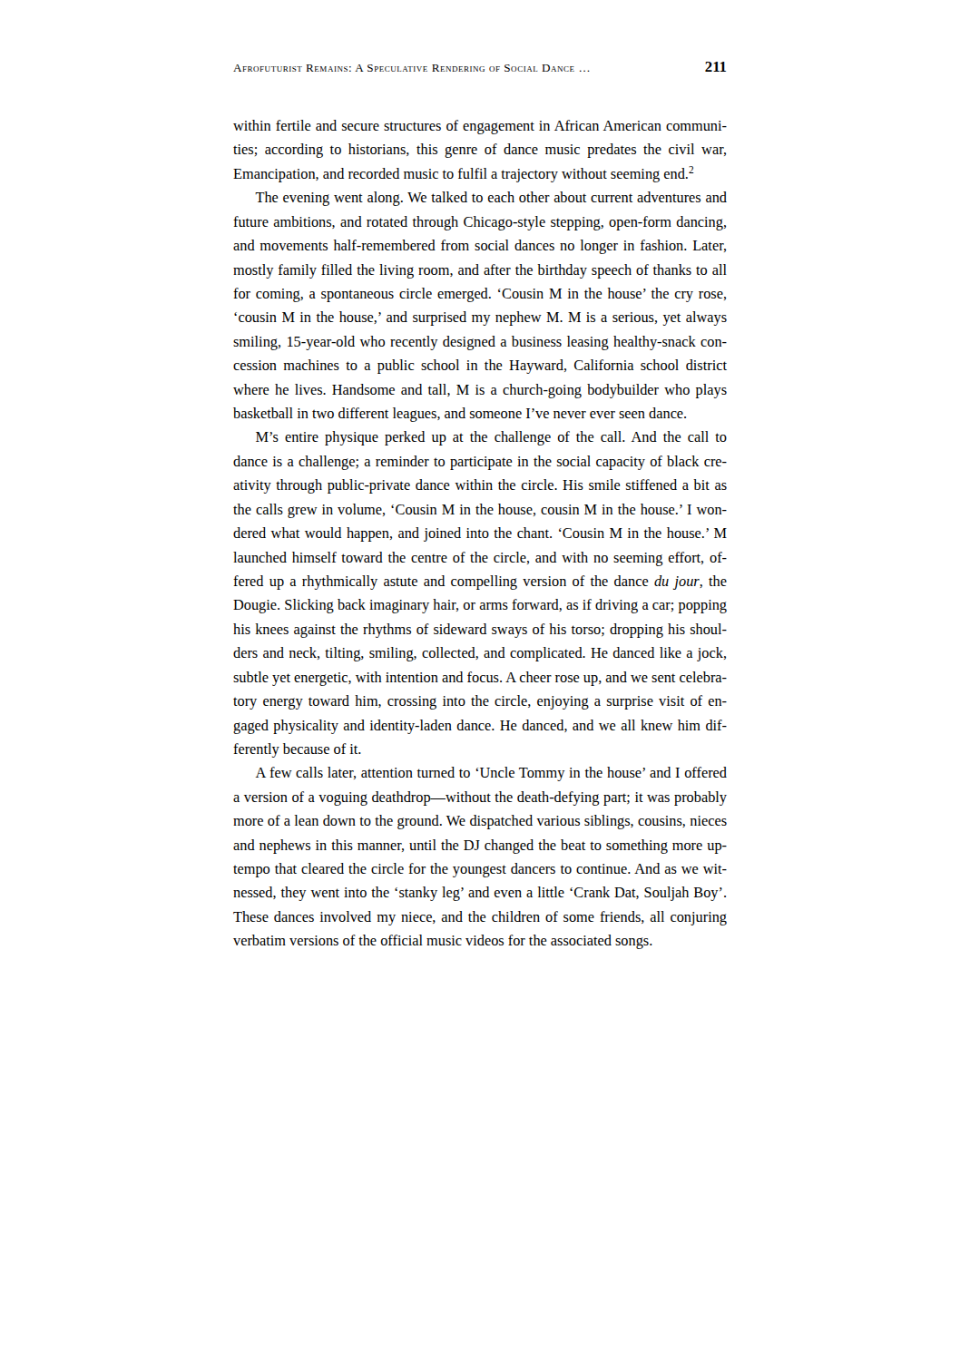Afrofuturist Remains: A Speculative Rendering of Social Dance … 211
within fertile and secure structures of engagement in African American communities; according to historians, this genre of dance music predates the civil war, Emancipation, and recorded music to fulfil a trajectory without seeming end.2
The evening went along. We talked to each other about current adventures and future ambitions, and rotated through Chicago-style stepping, open-form dancing, and movements half-remembered from social dances no longer in fashion. Later, mostly family filled the living room, and after the birthday speech of thanks to all for coming, a spontaneous circle emerged. ‘Cousin M in the house’ the cry rose, ‘cousin M in the house,’ and surprised my nephew M. M is a serious, yet always smiling, 15-year-old who recently designed a business leasing healthy-snack concession machines to a public school in the Hayward, California school district where he lives. Handsome and tall, M is a church-going bodybuilder who plays basketball in two different leagues, and someone I’ve never ever seen dance.
M’s entire physique perked up at the challenge of the call. And the call to dance is a challenge; a reminder to participate in the social capacity of black creativity through public-private dance within the circle. His smile stiffened a bit as the calls grew in volume, ‘Cousin M in the house, cousin M in the house.’ I wondered what would happen, and joined into the chant. ‘Cousin M in the house.’ M launched himself toward the centre of the circle, and with no seeming effort, offered up a rhythmically astute and compelling version of the dance du jour, the Dougie. Slicking back imaginary hair, or arms forward, as if driving a car; popping his knees against the rhythms of sideward sways of his torso; dropping his shoulders and neck, tilting, smiling, collected, and complicated. He danced like a jock, subtle yet energetic, with intention and focus. A cheer rose up, and we sent celebratory energy toward him, crossing into the circle, enjoying a surprise visit of engaged physicality and identity-laden dance. He danced, and we all knew him differently because of it.
A few calls later, attention turned to ‘Uncle Tommy in the house’ and I offered a version of a voguing deathdrop—without the death-defying part; it was probably more of a lean down to the ground. We dispatched various siblings, cousins, nieces and nephews in this manner, until the DJ changed the beat to something more up-tempo that cleared the circle for the youngest dancers to continue. And as we witnessed, they went into the ‘stanky leg’ and even a little ‘Crank Dat, Souljah Boy’. These dances involved my niece, and the children of some friends, all conjuring verbatim versions of the official music videos for the associated songs.